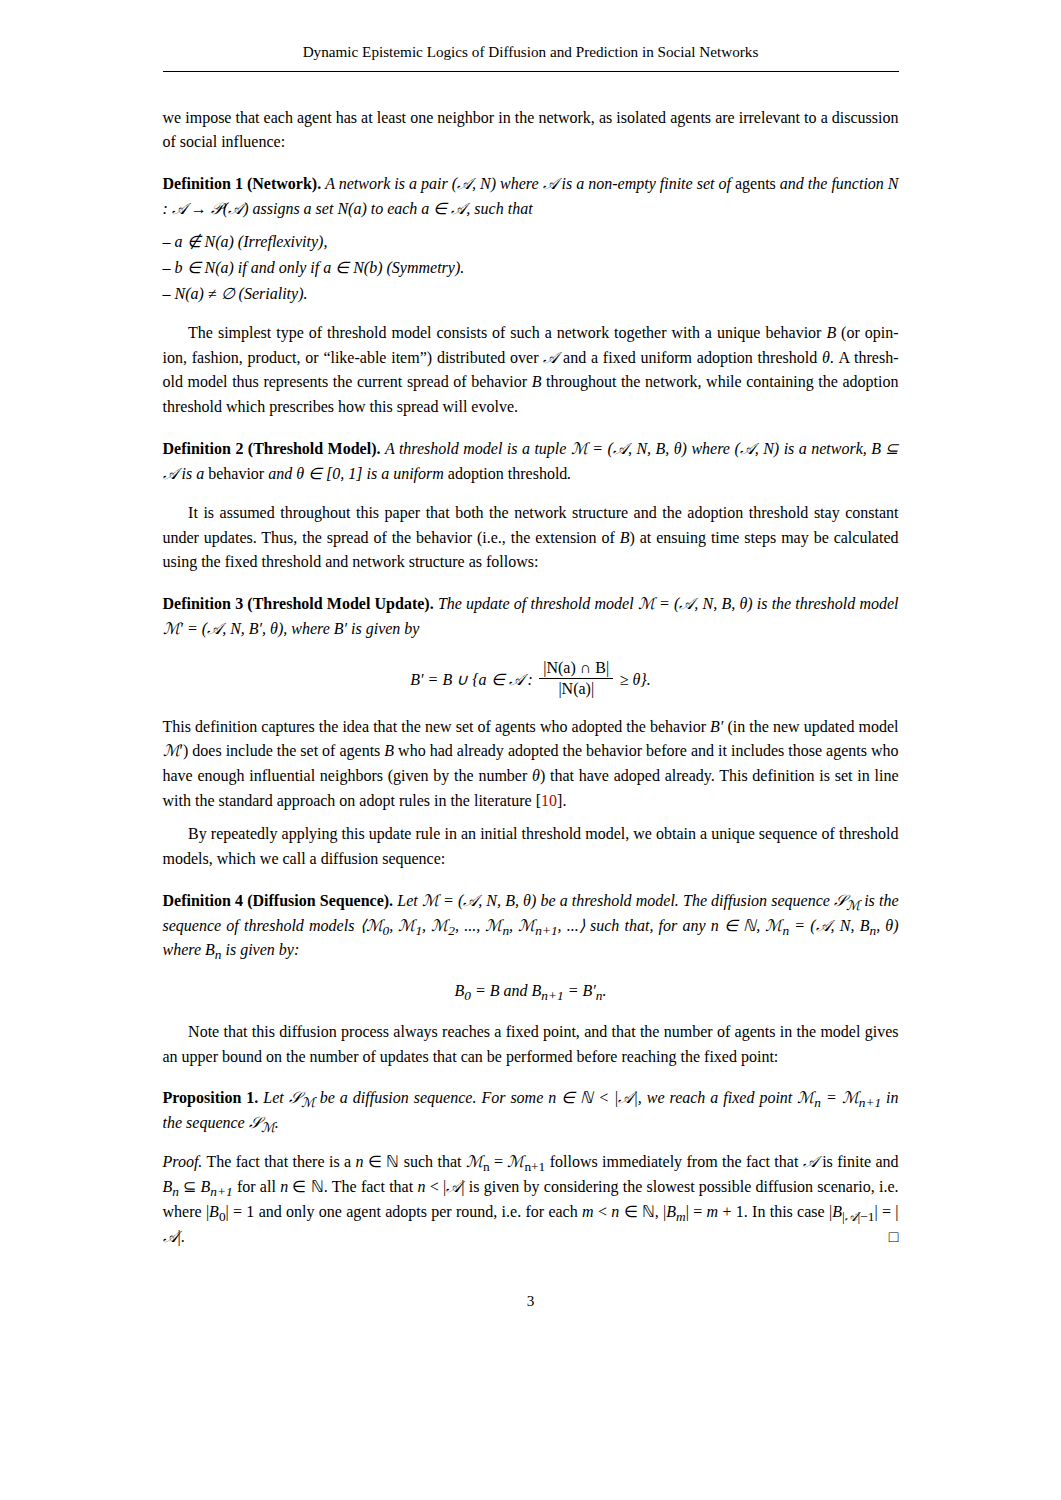Dynamic Epistemic Logics of Diffusion and Prediction in Social Networks
we impose that each agent has at least one neighbor in the network, as isolated agents are irrelevant to a discussion of social influence:
Definition 1 (Network). A network is a pair (𝒜, N) where 𝒜 is a non-empty finite set of agents and the function N : 𝒜 → 𝒫(𝒜) assigns a set N(a) to each a ∈ 𝒜, such that
a ∉ N(a) (Irreflexivity),
b ∈ N(a) if and only if a ∈ N(b) (Symmetry).
N(a) ≠ ∅ (Seriality).
The simplest type of threshold model consists of such a network together with a unique behavior B (or opinion, fashion, product, or “like-able item”) distributed over 𝒜 and a fixed uniform adoption threshold θ. A threshold model thus represents the current spread of behavior B throughout the network, while containing the adoption threshold which prescribes how this spread will evolve.
Definition 2 (Threshold Model). A threshold model is a tuple ℳ = (𝒜, N, B, θ) where (𝒜, N) is a network, B ⊆ 𝒜 is a behavior and θ ∈ [0, 1] is a uniform adoption threshold.
It is assumed throughout this paper that both the network structure and the adoption threshold stay constant under updates. Thus, the spread of the behavior (i.e., the extension of B) at ensuing time steps may be calculated using the fixed threshold and network structure as follows:
Definition 3 (Threshold Model Update). The update of threshold model ℳ = (𝒜, N, B, θ) is the threshold model ℳ′ = (𝒜, N, B′, θ), where B′ is given by
B′ = B ∪ {a ∈ 𝒜 : |N(a) ∩ B||N(a)| ≥ θ}.
This definition captures the idea that the new set of agents who adopted the behavior B′ (in the new updated model ℳ′) does include the set of agents B who had already adopted the behavior before and it includes those agents who have enough influential neighbors (given by the number θ) that have adoped already. This definition is set in line with the standard approach on adopt rules in the literature [10].
By repeatedly applying this update rule in an initial threshold model, we obtain a unique sequence of threshold models, which we call a diffusion sequence:
Definition 4 (Diffusion Sequence). Let ℳ = (𝒜, N, B, θ) be a threshold model. The diffusion sequence 𝒮ℳ is the sequence of threshold models ⟨ℳ0, ℳ1, ℳ2, ..., ℳn, ℳn+1, ...⟩ such that, for any n ∈ ℕ, ℳn = (𝒜, N, Bn, θ) where Bn is given by:
B0 = B and Bn+1 = B′n.
Note that this diffusion process always reaches a fixed point, and that the number of agents in the model gives an upper bound on the number of updates that can be performed before reaching the fixed point:
Proposition 1. Let 𝒮ℳ be a diffusion sequence. For some n ∈ ℕ < |𝒜|, we reach a fixed point ℳn = ℳn+1 in the sequence 𝒮ℳ.
Proof. The fact that there is a n ∈ ℕ such that ℳn = ℳn+1 follows immediately from the fact that 𝒜 is finite and Bn ⊆ Bn+1 for all n ∈ ℕ. The fact that n < |𝒜| is given by considering the slowest possible diffusion scenario, i.e. where |B0| = 1 and only one agent adopts per round, i.e. for each m < n ∈ ℕ, |Bm| = m + 1. In this case |B|𝒜|−1| = |𝒜|. □
3